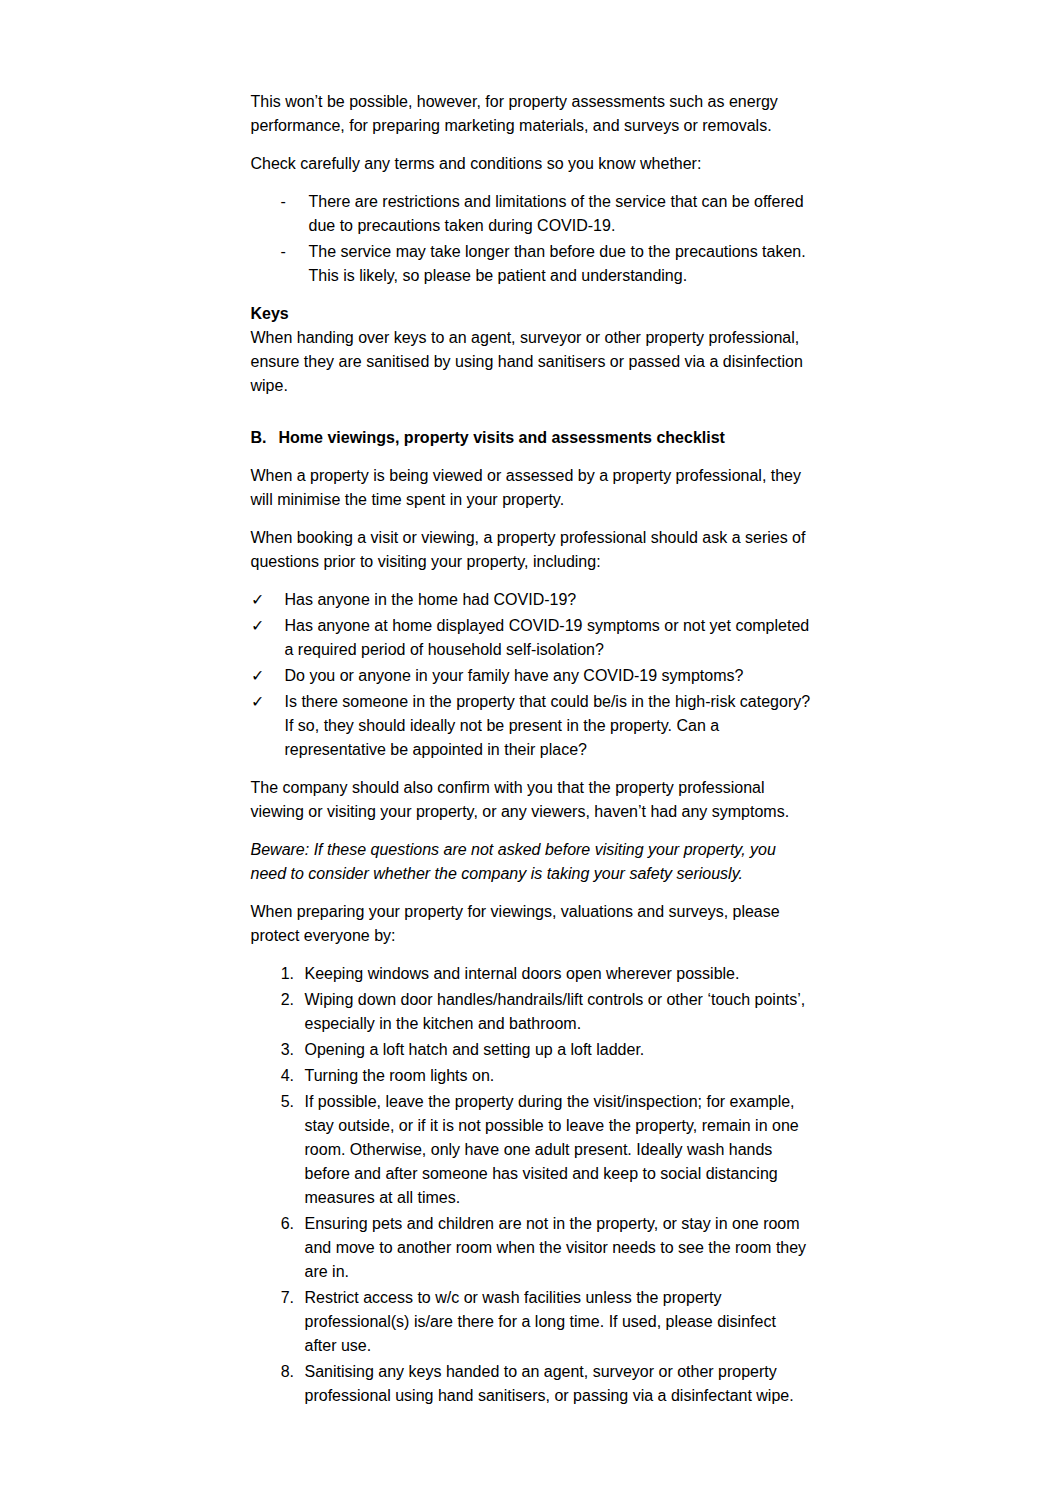This won’t be possible, however, for property assessments such as energy performance, for preparing marketing materials, and surveys or removals.
Check carefully any terms and conditions so you know whether:
There are restrictions and limitations of the service that can be offered due to precautions taken during COVID-19.
The service may take longer than before due to the precautions taken. This is likely, so please be patient and understanding.
Keys
When handing over keys to an agent, surveyor or other property professional, ensure they are sanitised by using hand sanitisers or passed via a disinfection wipe.
B. Home viewings, property visits and assessments checklist
When a property is being viewed or assessed by a property professional, they will minimise the time spent in your property.
When booking a visit or viewing, a property professional should ask a series of questions prior to visiting your property, including:
Has anyone in the home had COVID-19?
Has anyone at home displayed COVID-19 symptoms or not yet completed a required period of household self-isolation?
Do you or anyone in your family have any COVID-19 symptoms?
Is there someone in the property that could be/is in the high-risk category? If so, they should ideally not be present in the property. Can a representative be appointed in their place?
The company should also confirm with you that the property professional viewing or visiting your property, or any viewers, haven’t had any symptoms.
Beware: If these questions are not asked before visiting your property, you need to consider whether the company is taking your safety seriously.
When preparing your property for viewings, valuations and surveys, please protect everyone by:
Keeping windows and internal doors open wherever possible.
Wiping down door handles/handrails/lift controls or other ‘touch points’, especially in the kitchen and bathroom.
Opening a loft hatch and setting up a loft ladder.
Turning the room lights on.
If possible, leave the property during the visit/inspection; for example, stay outside, or if it is not possible to leave the property, remain in one room. Otherwise, only have one adult present. Ideally wash hands before and after someone has visited and keep to social distancing measures at all times.
Ensuring pets and children are not in the property, or stay in one room and move to another room when the visitor needs to see the room they are in.
Restrict access to w/c or wash facilities unless the property professional(s) is/are there for a long time. If used, please disinfect after use.
Sanitising any keys handed to an agent, surveyor or other property professional using hand sanitisers, or passing via a disinfectant wipe.